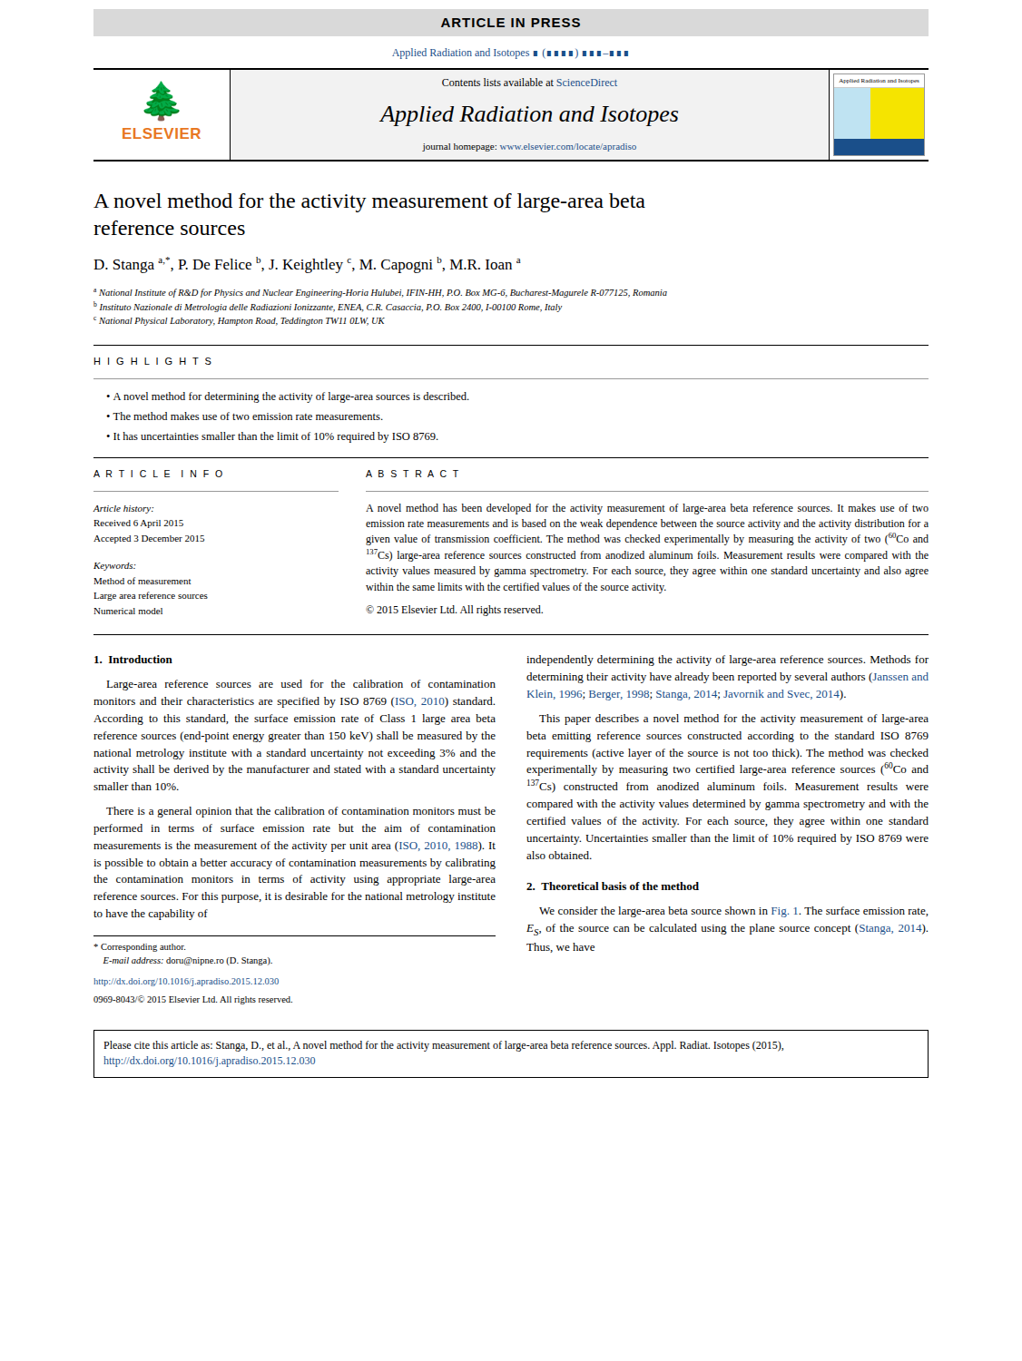ARTICLE IN PRESS
Applied Radiation and Isotopes ∎ (∎∎∎∎) ∎∎∎–∎∎∎
🌲
ELSEVIER
Contents lists available at ScienceDirect
Applied Radiation and Isotopes
journal homepage: www.elsevier.com/locate/apradiso
Applied Radiation and Isotopes
A novel method for the activity measurement of large-area beta
reference sources
D. Stanga a,*, P. De Felice b, J. Keightley c, M. Capogni b, M.R. Ioan a
a National Institute of R&D for Physics and Nuclear Engineering-Horia Hulubei, IFIN-HH, P.O. Box MG-6, Bucharest-Magurele R-077125, Romania
b Instituto Nazionale di Metrologia delle Radiazioni Ionizzante, ENEA, C.R. Casaccia, P.O. Box 2400, I-00100 Rome, Italy
c National Physical Laboratory, Hampton Road, Teddington TW11 0LW, UK
H I G H L I G H T S
A novel method for determining the activity of large-area sources is described.
The method makes use of two emission rate measurements.
It has uncertainties smaller than the limit of 10% required by ISO 8769.
A R T I C L E I N F O
Article history:
Received 6 April 2015
Accepted 3 December 2015
Keywords:
Method of measurement
Large area reference sources
Numerical model
A B S T R A C T
A novel method has been developed for the activity measurement of large-area beta reference sources. It makes use of two emission rate measurements and is based on the weak dependence between the source activity and the activity distribution for a given value of transmission coefficient. The method was checked experimentally by measuring the activity of two (60Co and 137Cs) large-area reference sources constructed from anodized aluminum foils. Measurement results were compared with the activity values measured by gamma spectrometry. For each source, they agree within one standard uncertainty and also agree within the same limits with the certified values of the source activity.
© 2015 Elsevier Ltd. All rights reserved.
1. Introduction
Large-area reference sources are used for the calibration of contamination monitors and their characteristics are specified by ISO 8769 (ISO, 2010) standard. According to this standard, the surface emission rate of Class 1 large area beta reference sources (end-point energy greater than 150 keV) shall be measured by the national metrology institute with a standard uncertainty not exceeding 3% and the activity shall be derived by the manufacturer and stated with a standard uncertainty smaller than 10%.
There is a general opinion that the calibration of contamination monitors must be performed in terms of surface emission rate but the aim of contamination measurements is the measurement of the activity per unit area (ISO, 2010, 1988). It is possible to obtain a better accuracy of contamination measurements by calibrating the contamination monitors in terms of activity using appropriate large-area reference sources. For this purpose, it is desirable for the national metrology institute to have the capability of
* Corresponding author.
E-mail address: doru@nipne.ro (D. Stanga).
http://dx.doi.org/10.1016/j.apradiso.2015.12.030
0969-8043/© 2015 Elsevier Ltd. All rights reserved.
independently determining the activity of large-area reference sources. Methods for determining their activity have already been reported by several authors (Janssen and Klein, 1996; Berger, 1998; Stanga, 2014; Javornik and Svec, 2014).
This paper describes a novel method for the activity measurement of large-area beta emitting reference sources constructed according to the standard ISO 8769 requirements (active layer of the source is not too thick). The method was checked experimentally by measuring two certified large-area reference sources (60Co and 137Cs) constructed from anodized aluminum foils. Measurement results were compared with the activity values determined by gamma spectrometry and with the certified values of the activity. For each source, they agree within one standard uncertainty. Uncertainties smaller than the limit of 10% required by ISO 8769 were also obtained.
2. Theoretical basis of the method
We consider the large-area beta source shown in Fig. 1. The surface emission rate, ES, of the source can be calculated using the plane source concept (Stanga, 2014). Thus, we have
Please cite this article as: Stanga, D., et al., A novel method for the activity measurement of large-area beta reference sources. Appl. Radiat. Isotopes (2015), http://dx.doi.org/10.1016/j.apradiso.2015.12.030